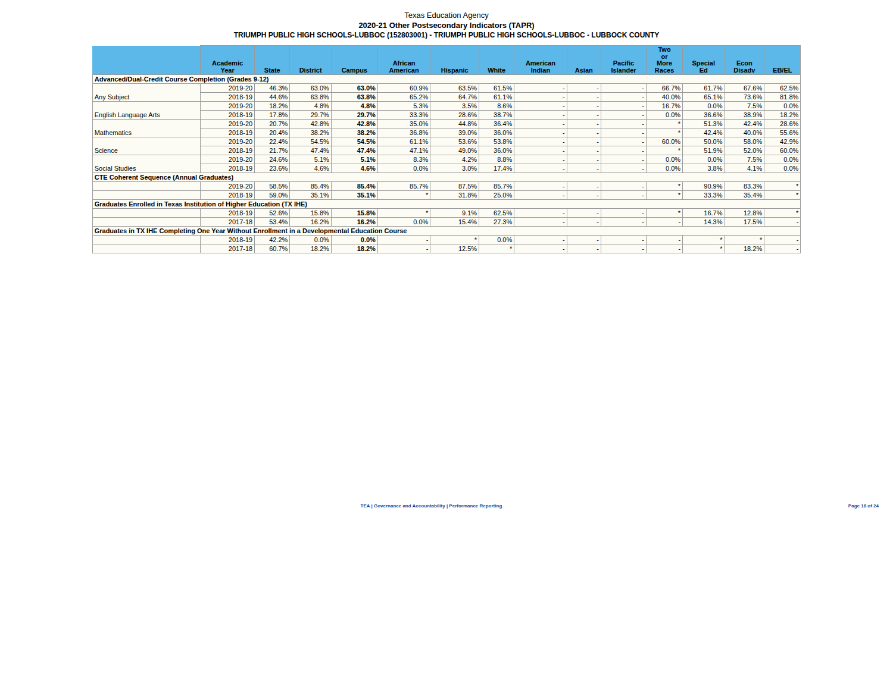Texas Education Agency
2020-21 Other Postsecondary Indicators (TAPR)
TRIUMPH PUBLIC HIGH SCHOOLS-LUBBOC (152803001) - TRIUMPH PUBLIC HIGH SCHOOLS-LUBBOC - LUBBOCK COUNTY
| | Academic Year | State | District | Campus | African American | Hispanic | White | American Indian | Asian | Pacific Islander | Two or More Races | Special Ed | Econ Disadv | EB/EL |
| --- | --- | --- | --- | --- | --- | --- | --- | --- | --- | --- | --- | --- | --- | --- |
| Advanced/Dual-Credit Course Completion (Grades 9-12) |
| Any Subject | 2019-20 | 46.3% | 63.0% | 63.0% | 60.9% | 63.5% | 61.5% | - | - | - | 66.7% | 61.7% | 67.6% | 62.5% |
| 2018-19 | 44.6% | 63.8% | 63.8% | 65.2% | 64.7% | 61.1% | - | - | - | 40.0% | 65.1% | 73.6% | 81.8% |
| English Language Arts | 2019-20 | 18.2% | 4.8% | 4.8% | 5.3% | 3.5% | 8.6% | - | - | - | 16.7% | 0.0% | 7.5% | 0.0% |
| 2018-19 | 17.8% | 29.7% | 29.7% | 33.3% | 28.6% | 38.7% | - | - | - | 0.0% | 36.6% | 38.9% | 18.2% |
| Mathematics | 2019-20 | 20.7% | 42.8% | 42.8% | 35.0% | 44.8% | 36.4% | - | - | - | * | 51.3% | 42.4% | 28.6% |
| 2018-19 | 20.4% | 38.2% | 38.2% | 36.8% | 39.0% | 36.0% | - | - | - | * | 42.4% | 40.0% | 55.6% |
| Science | 2019-20 | 22.4% | 54.5% | 54.5% | 61.1% | 53.6% | 53.8% | - | - | - | 60.0% | 50.0% | 58.0% | 42.9% |
| 2018-19 | 21.7% | 47.4% | 47.4% | 47.1% | 49.0% | 36.0% | - | - | - | * | 51.9% | 52.0% | 60.0% |
| Social Studies | 2019-20 | 24.6% | 5.1% | 5.1% | 8.3% | 4.2% | 8.8% | - | - | - | 0.0% | 0.0% | 7.5% | 0.0% |
| 2018-19 | 23.6% | 4.6% | 4.6% | 0.0% | 3.0% | 17.4% | - | - | - | 0.0% | 3.8% | 4.1% | 0.0% |
| CTE Coherent Sequence (Annual Graduates) |
| | 2019-20 | 58.5% | 85.4% | 85.4% | 85.7% | 87.5% | 85.7% | - | - | - | * | 90.9% | 83.3% | * |
| | 2018-19 | 59.0% | 35.1% | 35.1% | * | 31.8% | 25.0% | - | - | - | * | 33.3% | 35.4% | * |
| Graduates Enrolled in Texas Institution of Higher Education (TX IHE) |
| | 2018-19 | 52.6% | 15.8% | 15.8% | * | 9.1% | 62.5% | - | - | - | * | 16.7% | 12.8% | * |
| | 2017-18 | 53.4% | 16.2% | 16.2% | 0.0% | 15.4% | 27.3% | - | - | - | - | 14.3% | 17.5% | - |
| Graduates in TX IHE Completing One Year Without Enrollment in a Developmental Education Course |
| | 2018-19 | 42.2% | 0.0% | 0.0% | - | * | 0.0% | - | - | - | - | * | * | - |
| | 2017-18 | 60.7% | 18.2% | 18.2% | - | 12.5% | * | - | - | - | - | * | 18.2% | - |
TEA | Governance and Accountability | Performance Reporting
Page 18 of 24